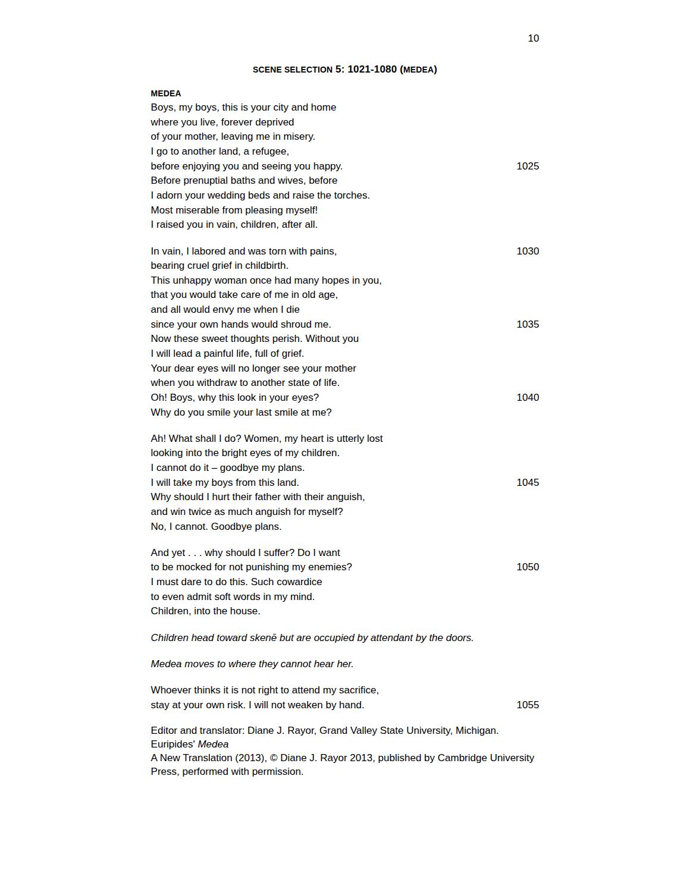10
SCENE SELECTION 5: 1021-1080 (MEDEA)
MEDEA
Boys, my boys, this is your city and home
where you live, forever deprived
of your mother, leaving me in misery.
I go to another land, a refugee,
before enjoying you and seeing you happy.1025
Before prenuptial baths and wives, before
I adorn your wedding beds and raise the torches.
Most miserable from pleasing myself!
I raised you in vain, children, after all.
In vain, I labored and was torn with pains,1030
bearing cruel grief in childbirth.
This unhappy woman once had many hopes in you,
that you would take care of me in old age,
and all would envy me when I die
since your own hands would shroud me.1035
Now these sweet thoughts perish. Without you
I will lead a painful life, full of grief.
Your dear eyes will no longer see your mother
when you withdraw to another state of life.
Oh! Boys, why this look in your eyes?1040
Why do you smile your last smile at me?
Ah! What shall I do? Women, my heart is utterly lost
looking into the bright eyes of my children.
I cannot do it – goodbye my plans.
I will take my boys from this land.1045
Why should I hurt their father with their anguish,
and win twice as much anguish for myself?
No, I cannot. Goodbye plans.
And yet . . . why should I suffer? Do I want
to be mocked for not punishing my enemies?1050
I must dare to do this. Such cowardice
to even admit soft words in my mind.
Children, into the house.
Children head toward skenē but are occupied by attendant by the doors.
Medea moves to where they cannot hear her.
Whoever thinks it is not right to attend my sacrifice,
stay at your own risk. I will not weaken by hand.1055
Editor and translator: Diane J. Rayor, Grand Valley State University, Michigan. Euripides' Medea
A New Translation (2013), © Diane J. Rayor 2013, published by Cambridge University Press, performed with permission.